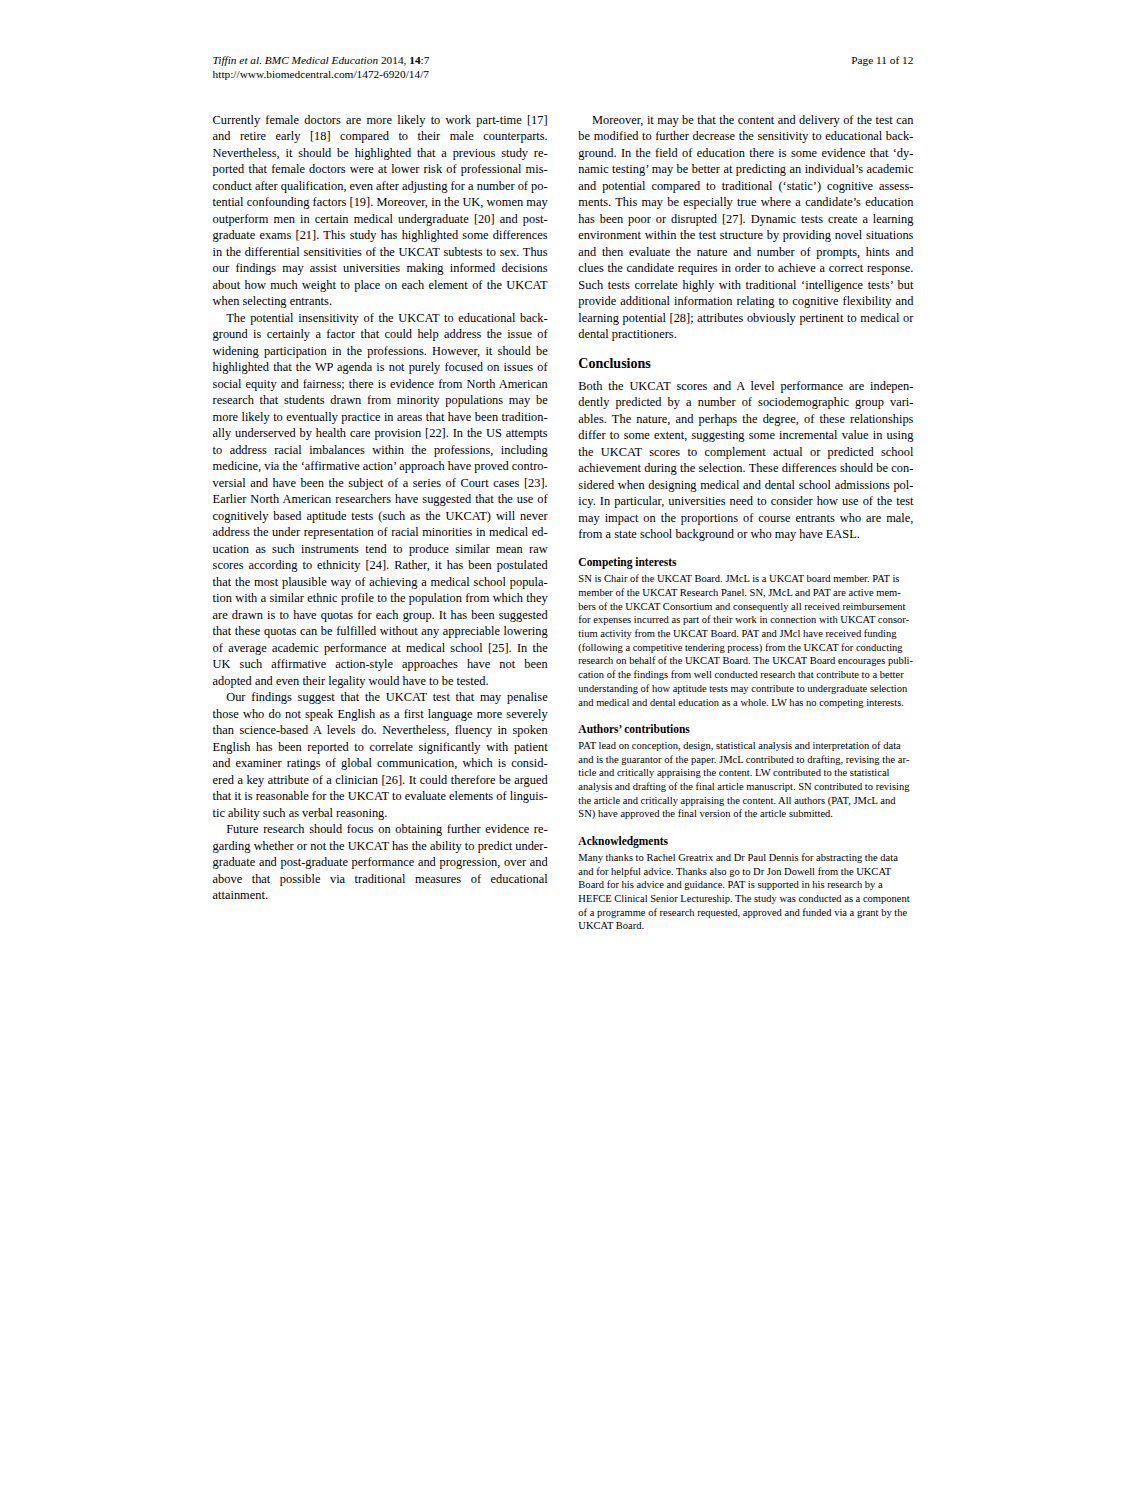Tiffin et al. BMC Medical Education 2014, 14:7
http://www.biomedcentral.com/1472-6920/14/7
Page 11 of 12
Currently female doctors are more likely to work part-time [17] and retire early [18] compared to their male counterparts. Nevertheless, it should be highlighted that a previous study reported that female doctors were at lower risk of professional misconduct after qualification, even after adjusting for a number of potential confounding factors [19]. Moreover, in the UK, women may outperform men in certain medical undergraduate [20] and postgraduate exams [21]. This study has highlighted some differences in the differential sensitivities of the UKCAT subtests to sex. Thus our findings may assist universities making informed decisions about how much weight to place on each element of the UKCAT when selecting entrants.
The potential insensitivity of the UKCAT to educational background is certainly a factor that could help address the issue of widening participation in the professions. However, it should be highlighted that the WP agenda is not purely focused on issues of social equity and fairness; there is evidence from North American research that students drawn from minority populations may be more likely to eventually practice in areas that have been traditionally underserved by health care provision [22]. In the US attempts to address racial imbalances within the professions, including medicine, via the ‘affirmative action’ approach have proved controversial and have been the subject of a series of Court cases [23]. Earlier North American researchers have suggested that the use of cognitively based aptitude tests (such as the UKCAT) will never address the under representation of racial minorities in medical education as such instruments tend to produce similar mean raw scores according to ethnicity [24]. Rather, it has been postulated that the most plausible way of achieving a medical school population with a similar ethnic profile to the population from which they are drawn is to have quotas for each group. It has been suggested that these quotas can be fulfilled without any appreciable lowering of average academic performance at medical school [25]. In the UK such affirmative action-style approaches have not been adopted and even their legality would have to be tested.
Our findings suggest that the UKCAT test that may penalise those who do not speak English as a first language more severely than science-based A levels do. Nevertheless, fluency in spoken English has been reported to correlate significantly with patient and examiner ratings of global communication, which is considered a key attribute of a clinician [26]. It could therefore be argued that it is reasonable for the UKCAT to evaluate elements of linguistic ability such as verbal reasoning.
Future research should focus on obtaining further evidence regarding whether or not the UKCAT has the ability to predict undergraduate and post-graduate performance and progression, over and above that possible via traditional measures of educational attainment.
Moreover, it may be that the content and delivery of the test can be modified to further decrease the sensitivity to educational background. In the field of education there is some evidence that ‘dynamic testing’ may be better at predicting an individual’s academic and potential compared to traditional (‘static’) cognitive assessments. This may be especially true where a candidate’s education has been poor or disrupted [27]. Dynamic tests create a learning environment within the test structure by providing novel situations and then evaluate the nature and number of prompts, hints and clues the candidate requires in order to achieve a correct response. Such tests correlate highly with traditional ‘intelligence tests’ but provide additional information relating to cognitive flexibility and learning potential [28]; attributes obviously pertinent to medical or dental practitioners.
Conclusions
Both the UKCAT scores and A level performance are independently predicted by a number of sociodemographic group variables. The nature, and perhaps the degree, of these relationships differ to some extent, suggesting some incremental value in using the UKCAT scores to complement actual or predicted school achievement during the selection. These differences should be considered when designing medical and dental school admissions policy. In particular, universities need to consider how use of the test may impact on the proportions of course entrants who are male, from a state school background or who may have EASL.
Competing interests
SN is Chair of the UKCAT Board. JMcL is a UKCAT board member. PAT is member of the UKCAT Research Panel. SN, JMcL and PAT are active members of the UKCAT Consortium and consequently all received reimbursement for expenses incurred as part of their work in connection with UKCAT consortium activity from the UKCAT Board. PAT and JMcl have received funding (following a competitive tendering process) from the UKCAT for conducting research on behalf of the UKCAT Board. The UKCAT Board encourages publication of the findings from well conducted research that contribute to a better understanding of how aptitude tests may contribute to undergraduate selection and medical and dental education as a whole. LW has no competing interests.
Authors’ contributions
PAT lead on conception, design, statistical analysis and interpretation of data and is the guarantor of the paper. JMcL contributed to drafting, revising the article and critically appraising the content. LW contributed to the statistical analysis and drafting of the final article manuscript. SN contributed to revising the article and critically appraising the content. All authors (PAT, JMcL and SN) have approved the final version of the article submitted.
Acknowledgments
Many thanks to Rachel Greatrix and Dr Paul Dennis for abstracting the data and for helpful advice. Thanks also go to Dr Jon Dowell from the UKCAT Board for his advice and guidance. PAT is supported in his research by a HEFCE Clinical Senior Lectureship. The study was conducted as a component of a programme of research requested, approved and funded via a grant by the UKCAT Board.